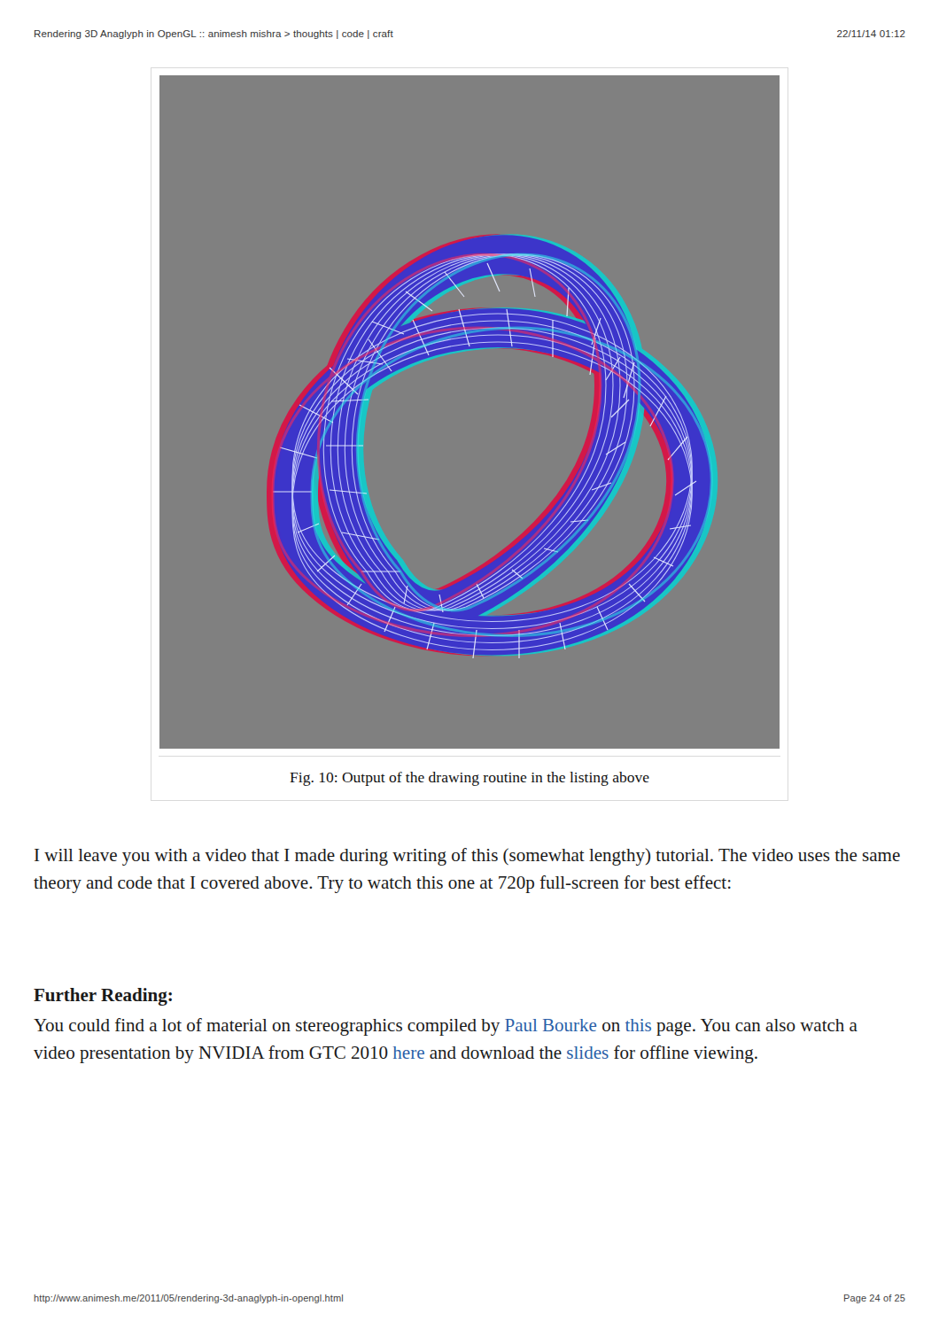Rendering 3D Anaglyph in OpenGL :: animesh mishra > thoughts | code | craft 22/11/14 01:12
Fig. 10: Output of the drawing routine in the listing above
I will leave you with a video that I made during writing of this (somewhat lengthy) tutorial. The video uses the same theory and code that I covered above. Try to watch this one at 720p full-screen for best effect:
Further Reading:
You could find a lot of material on stereographics compiled by Paul Bourke on this page. You can also watch a video presentation by NVIDIA from GTC 2010 here and download the slides for offline viewing.
http://www.animesh.me/2011/05/rendering-3d-anaglyph-in-opengl.html Page 24 of 25